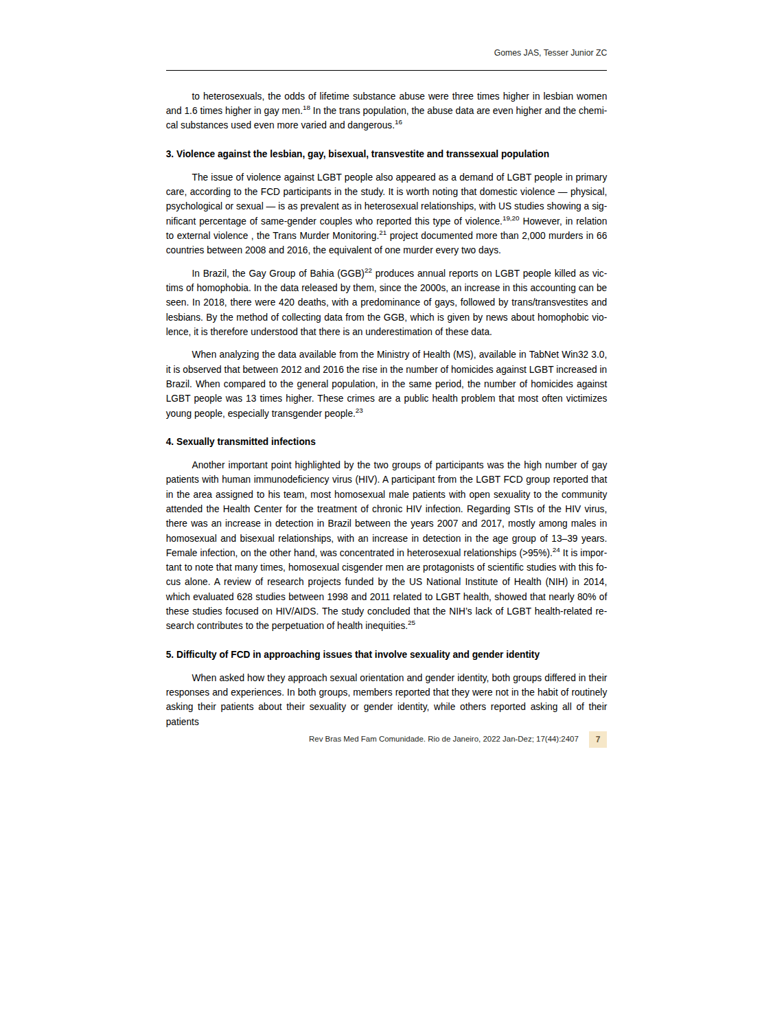Gomes JAS, Tesser Junior ZC
to heterosexuals, the odds of lifetime substance abuse were three times higher in lesbian women and 1.6 times higher in gay men.18 In the trans population, the abuse data are even higher and the chemical substances used even more varied and dangerous.16
3. Violence against the lesbian, gay, bisexual, transvestite and transsexual population
The issue of violence against LGBT people also appeared as a demand of LGBT people in primary care, according to the FCD participants in the study. It is worth noting that domestic violence — physical, psychological or sexual — is as prevalent as in heterosexual relationships, with US studies showing a significant percentage of same-gender couples who reported this type of violence.19,20 However, in relation to external violence , the Trans Murder Monitoring.21 project documented more than 2,000 murders in 66 countries between 2008 and 2016, the equivalent of one murder every two days.
In Brazil, the Gay Group of Bahia (GGB)22 produces annual reports on LGBT people killed as victims of homophobia. In the data released by them, since the 2000s, an increase in this accounting can be seen. In 2018, there were 420 deaths, with a predominance of gays, followed by trans/transvestites and lesbians. By the method of collecting data from the GGB, which is given by news about homophobic violence, it is therefore understood that there is an underestimation of these data.
When analyzing the data available from the Ministry of Health (MS), available in TabNet Win32 3.0, it is observed that between 2012 and 2016 the rise in the number of homicides against LGBT increased in Brazil. When compared to the general population, in the same period, the number of homicides against LGBT people was 13 times higher. These crimes are a public health problem that most often victimizes young people, especially transgender people.23
4. Sexually transmitted infections
Another important point highlighted by the two groups of participants was the high number of gay patients with human immunodeficiency virus (HIV). A participant from the LGBT FCD group reported that in the area assigned to his team, most homosexual male patients with open sexuality to the community attended the Health Center for the treatment of chronic HIV infection. Regarding STIs of the HIV virus, there was an increase in detection in Brazil between the years 2007 and 2017, mostly among males in homosexual and bisexual relationships, with an increase in detection in the age group of 13–39 years. Female infection, on the other hand, was concentrated in heterosexual relationships (>95%).24 It is important to note that many times, homosexual cisgender men are protagonists of scientific studies with this focus alone. A review of research projects funded by the US National Institute of Health (NIH) in 2014, which evaluated 628 studies between 1998 and 2011 related to LGBT health, showed that nearly 80% of these studies focused on HIV/AIDS. The study concluded that the NIH’s lack of LGBT health-related research contributes to the perpetuation of health inequities.25
5. Difficulty of FCD in approaching issues that involve sexuality and gender identity
When asked how they approach sexual orientation and gender identity, both groups differed in their responses and experiences. In both groups, members reported that they were not in the habit of routinely asking their patients about their sexuality or gender identity, while others reported asking all of their patients
Rev Bras Med Fam Comunidade. Rio de Janeiro, 2022 Jan-Dez; 17(44):2407 7